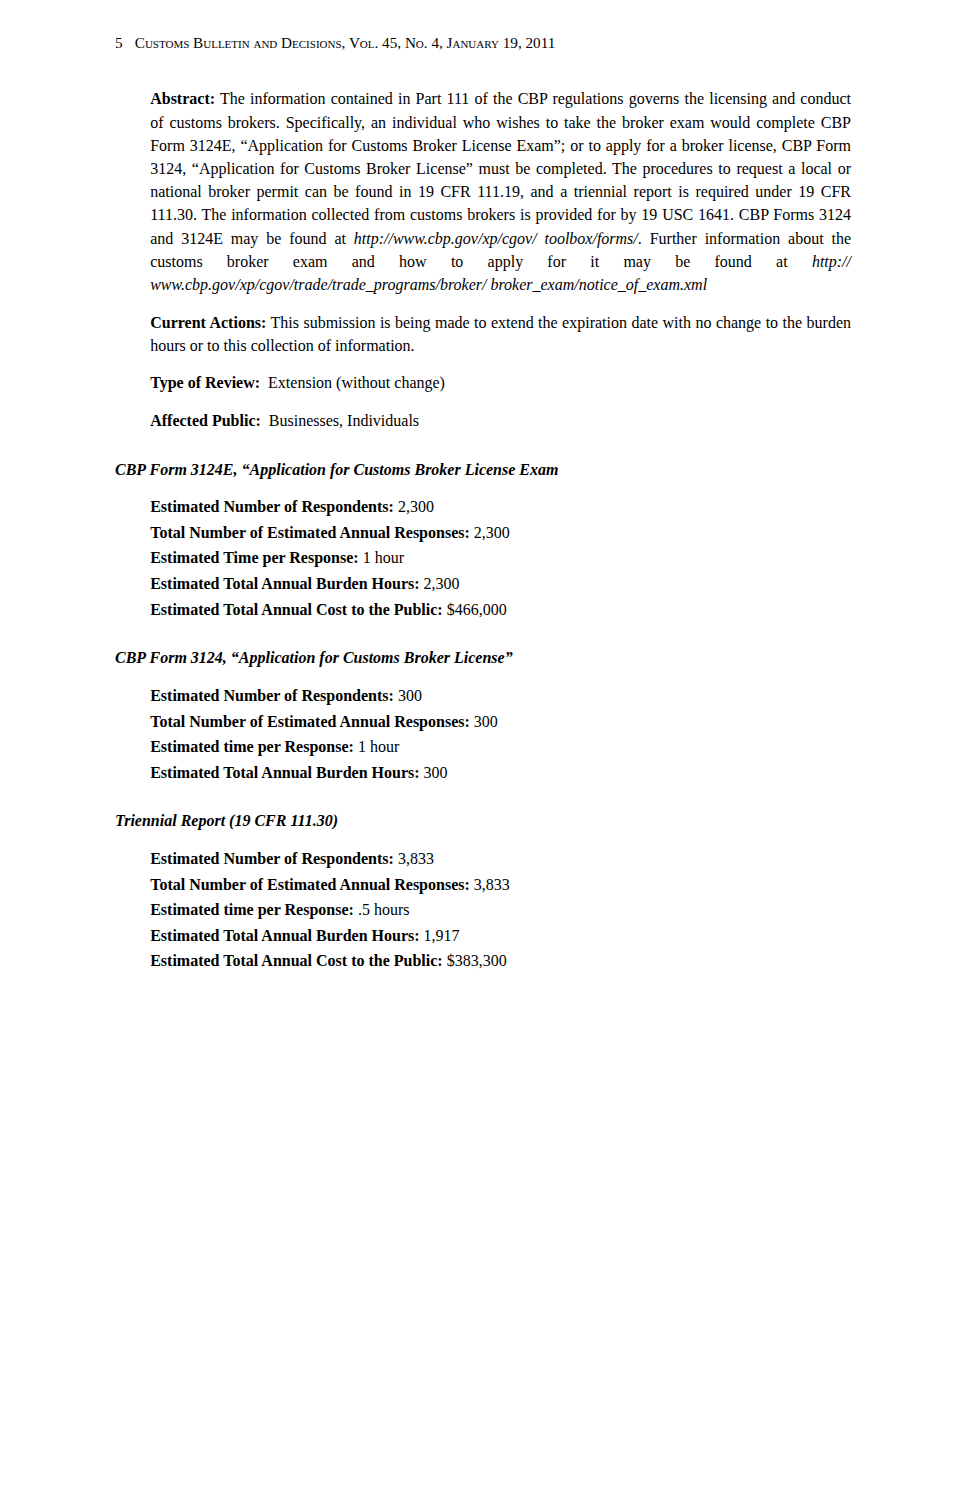5 Customs Bulletin and Decisions, Vol. 45, No. 4, January 19, 2011
Abstract: The information contained in Part 111 of the CBP regulations governs the licensing and conduct of customs brokers. Specifically, an individual who wishes to take the broker exam would complete CBP Form 3124E, “Application for Customs Broker License Exam”; or to apply for a broker license, CBP Form 3124, “Application for Customs Broker License” must be completed. The procedures to request a local or national broker permit can be found in 19 CFR 111.19, and a triennial report is required under 19 CFR 111.30. The information collected from customs brokers is provided for by 19 USC 1641. CBP Forms 3124 and 3124E may be found at http://www.cbp.gov/xp/cgov/ toolbox/forms/. Further information about the customs broker exam and how to apply for it may be found at http:// www.cbp.gov/xp/cgov/trade/trade_programs/broker/ broker_exam/notice_of_exam.xml
Current Actions: This submission is being made to extend the expiration date with no change to the burden hours or to this collection of information.
Type of Review: Extension (without change)
Affected Public: Businesses, Individuals
CBP Form 3124E, “Application for Customs Broker License Exam
Estimated Number of Respondents: 2,300
Total Number of Estimated Annual Responses: 2,300
Estimated Time per Response: 1 hour
Estimated Total Annual Burden Hours: 2,300
Estimated Total Annual Cost to the Public: $466,000
CBP Form 3124, “Application for Customs Broker License”
Estimated Number of Respondents: 300
Total Number of Estimated Annual Responses: 300
Estimated time per Response: 1 hour
Estimated Total Annual Burden Hours: 300
Triennial Report (19 CFR 111.30)
Estimated Number of Respondents: 3,833
Total Number of Estimated Annual Responses: 3,833
Estimated time per Response: .5 hours
Estimated Total Annual Burden Hours: 1,917
Estimated Total Annual Cost to the Public: $383,300